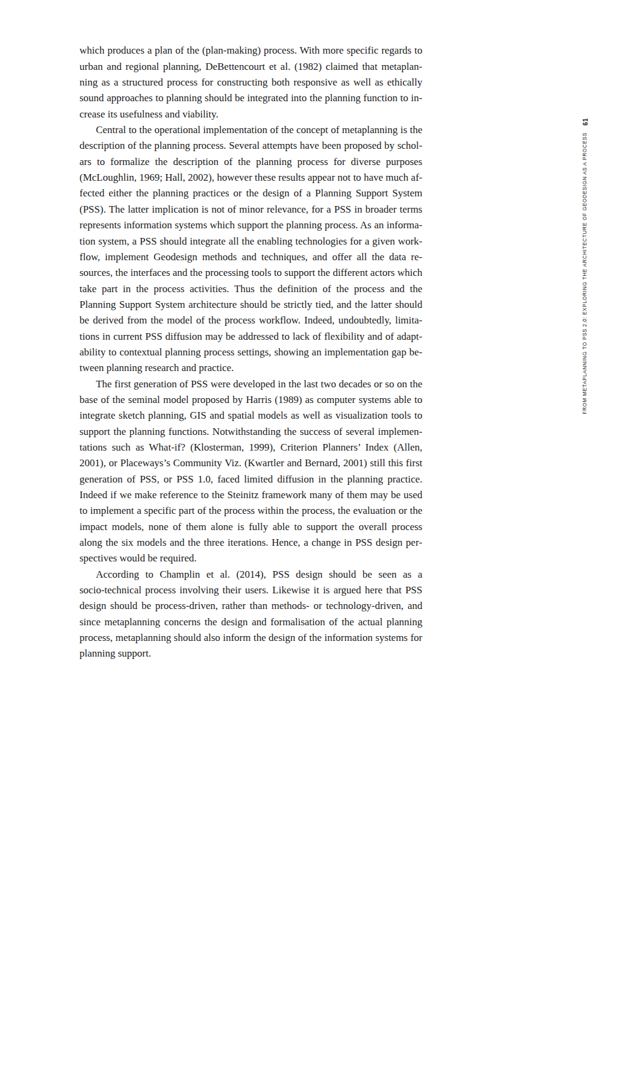61
From metaplanning to PSS 2.0: exploring the architecture of geodesign as a process
which produces a plan of the (plan‑making) process. With more specific regards to urban and regional planning, DeBettencourt et al. (1982) claimed that metaplanning as a structured process for constructing both responsive as well as ethically sound approaches to planning should be integrated into the planning function to increase its usefulness and viability.
Central to the operational implementation of the concept of metaplanning is the description of the planning process. Several attempts have been proposed by scholars to formalize the description of the planning process for diverse purposes (McLoughlin, 1969; Hall, 2002), however these results appear not to have much affected either the planning practices or the design of a Planning Support System (PSS). The latter implication is not of minor relevance, for a PSS in broader terms represents information systems which support the planning process. As an information system, a PSS should integrate all the enabling technologies for a given workflow, implement Geodesign methods and techniques, and offer all the data resources, the interfaces and the processing tools to support the different actors which take part in the process activities. Thus the definition of the process and the Planning Support System architecture should be strictly tied, and the latter should be derived from the model of the process workflow. Indeed, undoubtedly, limitations in current PSS diffusion may be addressed to lack of flexibility and of adaptability to contextual planning process settings, showing an implementation gap between planning research and practice.
The first generation of PSS were developed in the last two decades or so on the base of the seminal model proposed by Harris (1989) as computer systems able to integrate sketch planning, GIS and spatial models as well as visualization tools to support the planning functions. Notwithstanding the success of several implementations such as What‑if? (Klosterman, 1999), Criterion Planners’ Index (Allen, 2001), or Placeways’s Community Viz. (Kwartler and Bernard, 2001) still this first generation of PSS, or PSS 1.0, faced limited diffusion in the planning practice. Indeed if we make reference to the Steinitz framework many of them may be used to implement a specific part of the process within the process, the evaluation or the impact models, none of them alone is fully able to support the overall process along the six models and the three iterations. Hence, a change in PSS design perspectives would be required.
According to Champlin et al. (2014), PSS design should be seen as a socio‑technical process involving their users. Likewise it is argued here that PSS design should be process‑driven, rather than methods‑ or technology‑driven, and since metaplanning concerns the design and formalisation of the actual planning process, metaplanning should also inform the design of the information systems for planning support.